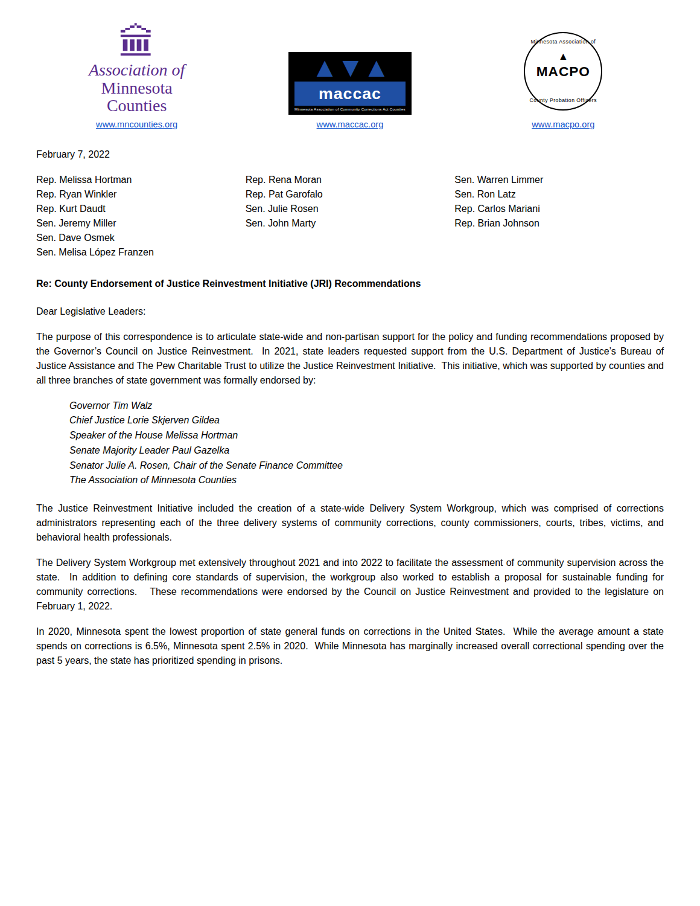🏛
Association of
Minnesota
Counties
▲▼▲
maccac Minnesota Association of Community Corrections Act Counties
Minnesota Association of
▲
MACPO
County Probation Officers
www.mncounties.org
www.maccac.org
www.macpo.org
February 7, 2022
| Rep. Melissa Hortman | Rep. Rena Moran | Sen. Warren Limmer |
| Rep. Ryan Winkler | Rep. Pat Garofalo | Sen. Ron Latz |
| Rep. Kurt Daudt | Sen. Julie Rosen | Rep. Carlos Mariani |
| Sen. Jeremy Miller | Sen. John Marty | Rep. Brian Johnson |
| Sen. Dave Osmek | | |
| Sen. Melisa López Franzen | | |
Re: County Endorsement of Justice Reinvestment Initiative (JRI) Recommendations
Dear Legislative Leaders:
The purpose of this correspondence is to articulate state-wide and non-partisan support for the policy and funding recommendations proposed by the Governor’s Council on Justice Reinvestment. In 2021, state leaders requested support from the U.S. Department of Justice’s Bureau of Justice Assistance and The Pew Charitable Trust to utilize the Justice Reinvestment Initiative. This initiative, which was supported by counties and all three branches of state government was formally endorsed by:
Governor Tim Walz
Chief Justice Lorie Skjerven Gildea
Speaker of the House Melissa Hortman
Senate Majority Leader Paul Gazelka
Senator Julie A. Rosen, Chair of the Senate Finance Committee
The Association of Minnesota Counties
The Justice Reinvestment Initiative included the creation of a state-wide Delivery System Workgroup, which was comprised of corrections administrators representing each of the three delivery systems of community corrections, county commissioners, courts, tribes, victims, and behavioral health professionals.
The Delivery System Workgroup met extensively throughout 2021 and into 2022 to facilitate the assessment of community supervision across the state. In addition to defining core standards of supervision, the workgroup also worked to establish a proposal for sustainable funding for community corrections. These recommendations were endorsed by the Council on Justice Reinvestment and provided to the legislature on February 1, 2022.
In 2020, Minnesota spent the lowest proportion of state general funds on corrections in the United States. While the average amount a state spends on corrections is 6.5%, Minnesota spent 2.5% in 2020. While Minnesota has marginally increased overall correctional spending over the past 5 years, the state has prioritized spending in prisons.